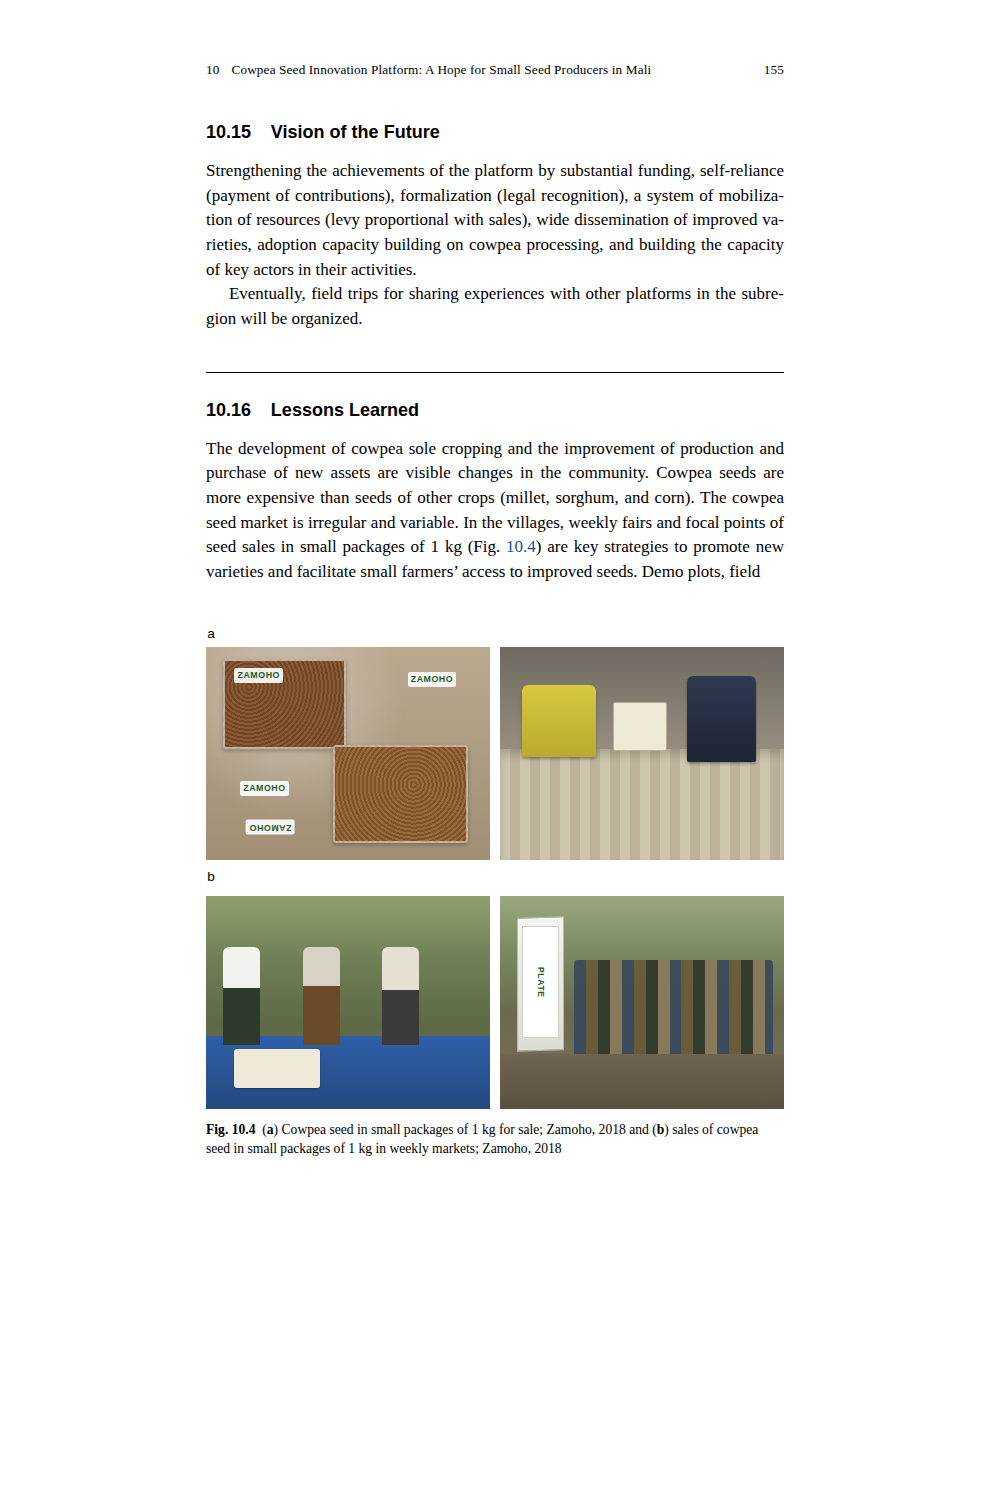10 Cowpea Seed Innovation Platform: A Hope for Small Seed Producers in Mali 155
10.15 Vision of the Future
Strengthening the achievements of the platform by substantial funding, self-reliance (payment of contributions), formalization (legal recognition), a system of mobilization of resources (levy proportional with sales), wide dissemination of improved varieties, adoption capacity building on cowpea processing, and building the capacity of key actors in their activities.
Eventually, field trips for sharing experiences with other platforms in the subregion will be organized.
10.16 Lessons Learned
The development of cowpea sole cropping and the improvement of production and purchase of new assets are visible changes in the community. Cowpea seeds are more expensive than seeds of other crops (millet, sorghum, and corn). The cowpea seed market is irregular and variable. In the villages, weekly fairs and focal points of seed sales in small packages of 1 kg (Fig. 10.4) are key strategies to promote new varieties and facilitate small farmers’ access to improved seeds. Demo plots, field
a
ZAMOHO ZAMOHO ZAMOHO ZAMOHO
b
PLATE
Fig. 10.4 (a) Cowpea seed in small packages of 1 kg for sale; Zamoho, 2018 and (b) sales of cowpea seed in small packages of 1 kg in weekly markets; Zamoho, 2018